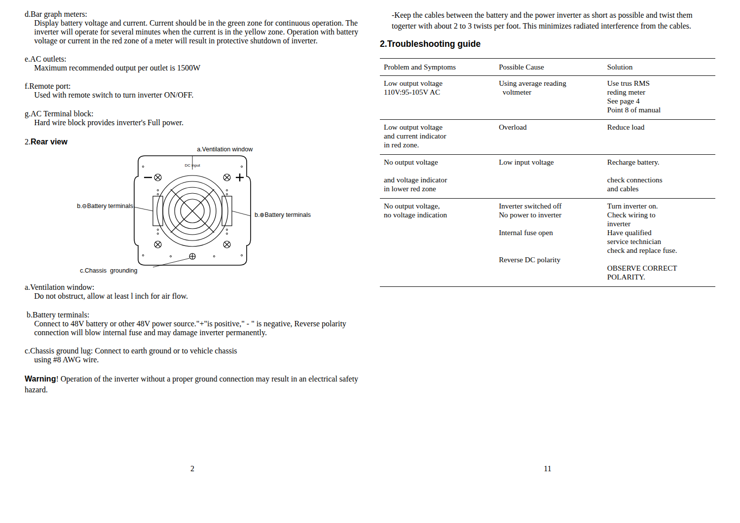d.Bar graph meters: Display battery voltage and current. Current should be in the green zone for continuous operation. The inverter will operate for several minutes when the current is in the yellow zone. Operation with battery voltage or current in the red zone of a meter will result in protective shutdown of inverter.
e.AC outlets: Maximum recommended output per outlet is 1500W
f.Remote port: Used with remote switch to turn inverter ON/OFF.
g.AC Terminal block: Hard wire block provides inverter's Full power.
2.Rear view
a.Ventilation window b.⊖Battery terminals b.⊕Battery terminals c.Chassis grounding DC input
a.Ventilation window: Do not obstruct, allow at least l inch for air flow.
b.Battery terminals: Connect to 48V battery or other 48V power source."+"is positive," - " is negative, Reverse polarity connection will blow internal fuse and may damage inverter permanently.
c.Chassis ground lug: Connect to earth ground or to vehicle chassis using #8 AWG wire.
Warning! Operation of the inverter without a proper ground connection may result in an electrical safety hazard.
2
-Keep the cables between the battery and the power inverter as short as possible and twist them togerter with about 2 to 3 twists per foot. This minimizes radiated interference from the cables.
2.Troubleshooting guide
| Problem and Symptoms | Possible Cause | Solution |
| --- | --- | --- |
| Low output voltage 110V:95-105V AC | Using average reading voltmeter | Use trus RMS reding meter See page 4 Point 8 of manual |
| Low output voltage and current indicator in red zone. | Overload | Reduce load |
| No output voltage and voltage indicator in lower red zone | Low input voltage | Recharge battery. check connections and cables |
| No output voltage, no voltage indication | Inverter switched off No power to inverter Internal fuse open Reverse DC polarity | Turn inverter on. Check wiring to inverter Have qualified service technician check and replace fuse. OBSERVE CORRECT POLARITY. |
11